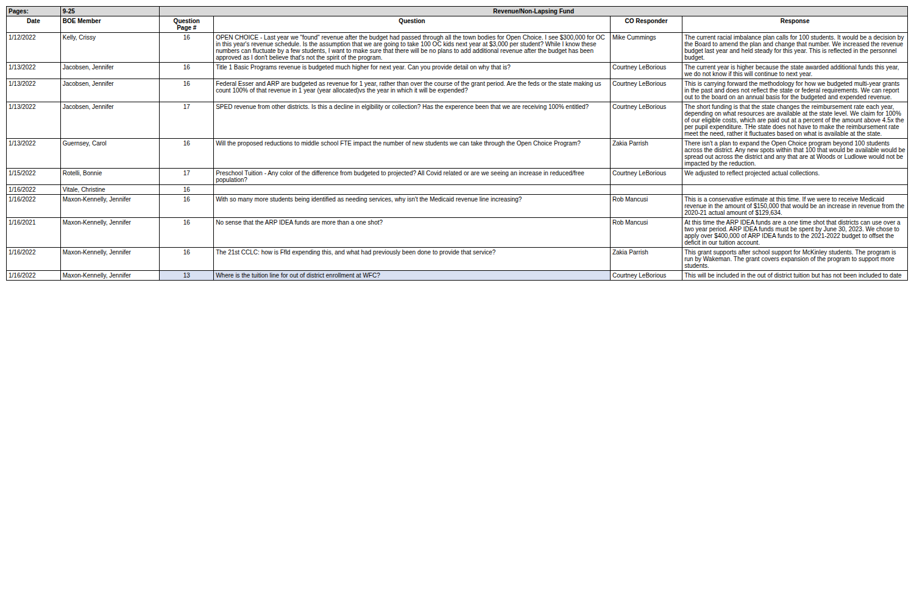| Pages: | 9-25 | Revenue/Non-Lapsing Fund |
| --- | --- | --- |
| Date | BOE Member | Question Page # | Question | CO Responder | Response |
| 1/12/2022 | Kelly, Crissy | 16 | OPEN CHOICE - Last year we "found" revenue after the budget had passed through all the town bodies for Open Choice. I see $300,000 for OC in this year's revenue schedule. Is the assumption that we are going to take 100 OC kids next year at $3,000 per student? While I know these numbers can fluctuate by a few students, I want to make sure that there will be no plans to add additional revenue after the budget has been approved as I don't believe that's not the spirit of the program. | Mike Cummings | The current racial imbalance plan calls for 100 students. It would be a decision by the Board to amend the plan and change that number. We increased the revenue budget last year and held steady for this year. This is reflected in the personnel budget. |
| 1/13/2022 | Jacobsen, Jennifer | 16 | Title 1 Basic Programs revenue is budgeted much higher for next year. Can you provide detail on why that is? | Courtney LeBorious | The current year is higher because the state awarded additional funds this year, we do not know if this will continue to next year. |
| 1/13/2022 | Jacobsen, Jennifer | 16 | Federal Esser and ARP are budgeted as revenue for 1 year, rather than over the course of the grant period. Are the feds or the state making us count 100% of that revenue in 1 year (year allocated)vs the year in which it will be expended? | Courtney LeBorious | This is carrying forward the methodology for how we budgeted multi-year grants in the past and does not reflect the state or federal requirements. We can report out to the board on an annual basis for the budgeted and expended revenue. |
| 1/13/2022 | Jacobsen, Jennifer | 17 | SPED revenue from other districts. Is this a decline in elgibility or collection? Has the experence been that we are receiving 100% entitled? | Courtney LeBorious | The short funding is that the state changes the reimbursement rate each year, depending on what resources are available at the state level. We claim for 100% of our eligible costs, which are paid out at a percent of the amount above 4.5x the per pupil expenditure. THe state does not have to make the reimbursement rate meet the need, rather it fluctuates based on what is available at the state. |
| 1/13/2022 | Guernsey, Carol | 16 | Will the proposed reductions to middle school FTE impact the number of new students we can take through the Open Choice Program? | Zakia Parrish | There isn't a plan to expand the Open Choice program beyond 100 students across the district. Any new spots within that 100 that would be available would be spread out across the district and any that are at Woods or Ludlowe would not be impacted by the reduction. |
| 1/15/2022 | Rotelli, Bonnie | 17 | Preschool Tuition - Any color of the difference from budgeted to projected? All Covid related or are we seeing an increase in reduced/free population? | Courtney LeBorious | We adjusted to reflect projected actual collections. |
| 1/16/2022 | Vitale, Christine | 16 | | | |
| 1/16/2022 | Maxon-Kennelly, Jennifer | 16 | With so many more students being identified as needing services, why isn't the Medicaid revenue line increasing? | Rob Mancusi | This is a conservative estimate at this time. If we were to receive Medicaid revenue in the amount of $150,000 that would be an increase in revenue from the 2020-21 actual amount of $129,634. |
| 1/16/2021 | Maxon-Kennelly, Jennifer | 16 | No sense that the ARP IDEA funds are more than a one shot? | Rob Mancusi | At this time the ARP IDEA funds are a one time shot that districts can use over a two year period. ARP IDEA funds must be spent by June 30, 2023. We chose to apply over $400,000 of ARP IDEA funds to the 2021-2022 budget to offset the deficit in our tuition account. |
| 1/16/2022 | Maxon-Kennelly, Jennifer | 16 | The 21st CCLC: how is Ffld expending this, and what had previously been done to provide that service? | Zakia Parrish | This grant supports after school support for McKinley students. The program is run by Wakeman. The grant covers expansion of the program to support more students. |
| 1/16/2022 | Maxon-Kennelly, Jennifer | 13 | Where is the tuition line for out of district enrollment at WFC? | Courtney LeBorious | This will be included in the out of district tuition but has not been included to date |